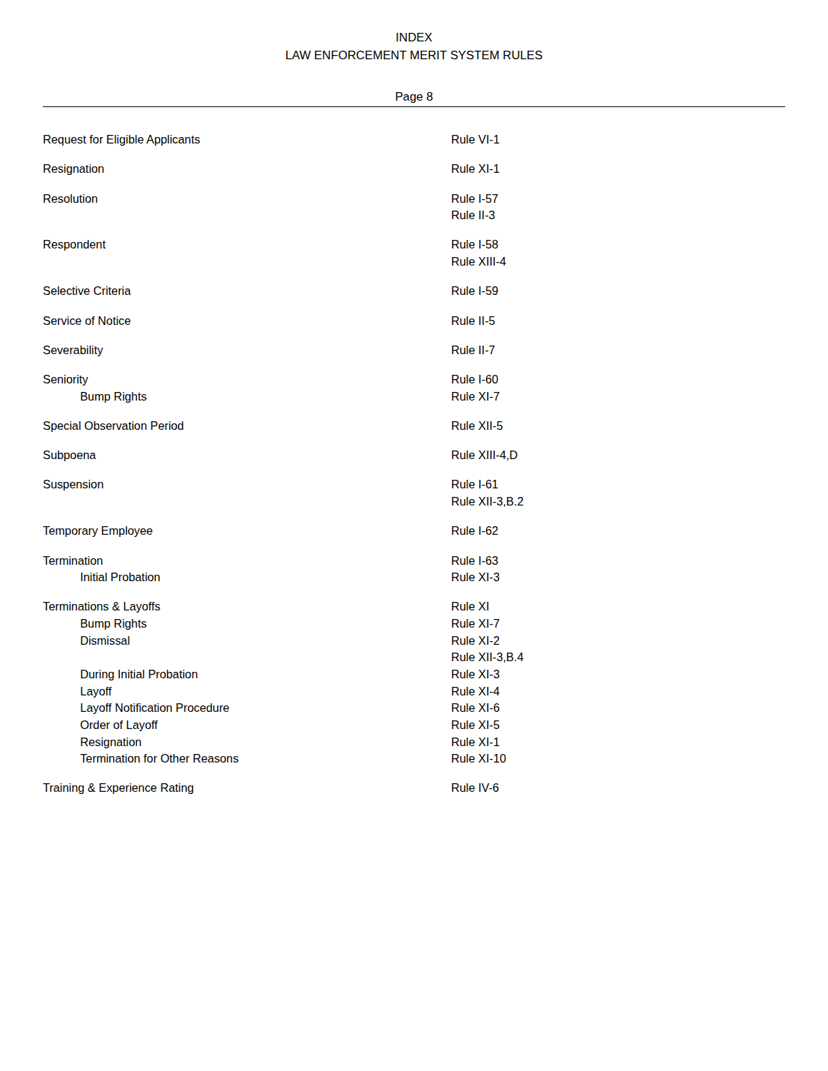INDEX
LAW ENFORCEMENT MERIT SYSTEM RULES
Page 8
| Request for Eligible Applicants | Rule VI-1 |
| Resignation | Rule XI-1 |
| Resolution | Rule I-57 Rule II-3 |
| Respondent | Rule I-58 Rule XIII-4 |
| Selective Criteria | Rule I-59 |
| Service of Notice | Rule II-5 |
| Severability | Rule II-7 |
| Seniority Bump Rights | Rule I-60 Rule XI-7 |
| Special Observation Period | Rule XII-5 |
| Subpoena | Rule XIII-4,D |
| Suspension | Rule I-61 Rule XII-3,B.2 |
| Temporary Employee | Rule I-62 |
| Termination Initial Probation | Rule I-63 Rule XI-3 |
| Terminations & Layoffs Bump Rights Dismissal During Initial Probation Layoff Layoff Notification Procedure Order of Layoff Resignation Termination for Other Reasons | Rule XI Rule XI-7 Rule XI-2 Rule XII-3,B.4 Rule XI-3 Rule XI-4 Rule XI-6 Rule XI-5 Rule XI-1 Rule XI-10 |
| Training & Experience Rating | Rule IV-6 |